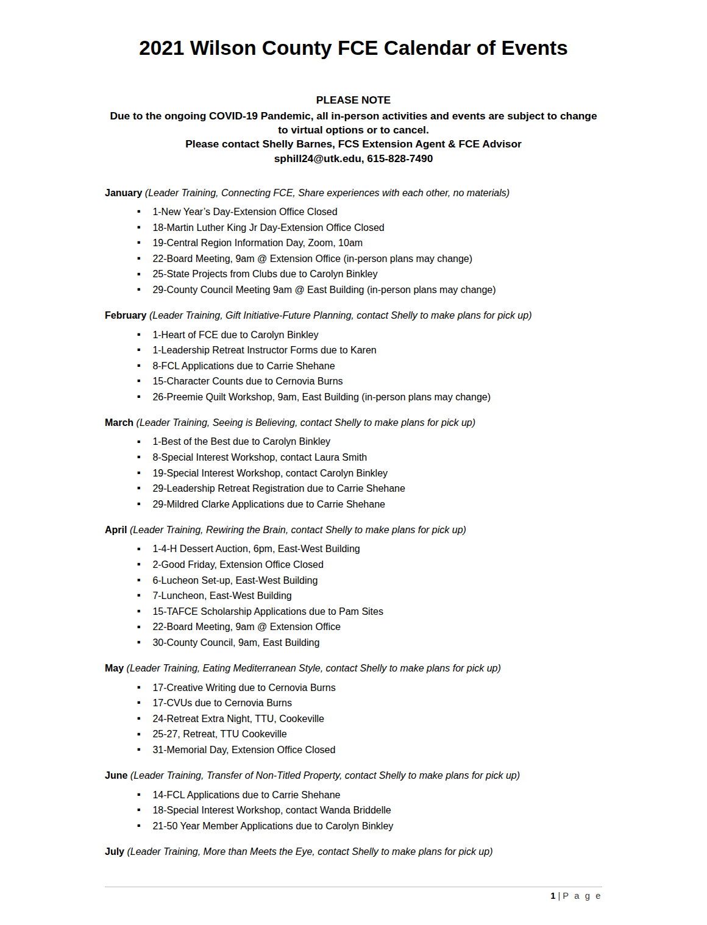2021 Wilson County FCE Calendar of Events
PLEASE NOTE Due to the ongoing COVID-19 Pandemic, all in-person activities and events are subject to change to virtual options or to cancel.
Please contact Shelly Barnes, FCS Extension Agent & FCE Advisor
sphill24@utk.edu, 615-828-7490
January (Leader Training, Connecting FCE, Share experiences with each other, no materials)
1-New Year’s Day-Extension Office Closed
18-Martin Luther King Jr Day-Extension Office Closed
19-Central Region Information Day, Zoom, 10am
22-Board Meeting, 9am @ Extension Office (in-person plans may change)
25-State Projects from Clubs due to Carolyn Binkley
29-County Council Meeting 9am @ East Building (in-person plans may change)
February (Leader Training, Gift Initiative-Future Planning, contact Shelly to make plans for pick up)
1-Heart of FCE due to Carolyn Binkley
1-Leadership Retreat Instructor Forms due to Karen
8-FCL Applications due to Carrie Shehane
15-Character Counts due to Cernovia Burns
26-Preemie Quilt Workshop, 9am, East Building (in-person plans may change)
March (Leader Training, Seeing is Believing, contact Shelly to make plans for pick up)
1-Best of the Best due to Carolyn Binkley
8-Special Interest Workshop, contact Laura Smith
19-Special Interest Workshop, contact Carolyn Binkley
29-Leadership Retreat Registration due to Carrie Shehane
29-Mildred Clarke Applications due to Carrie Shehane
April (Leader Training, Rewiring the Brain, contact Shelly to make plans for pick up)
1-4-H Dessert Auction, 6pm, East-West Building
2-Good Friday, Extension Office Closed
6-Lucheon Set-up, East-West Building
7-Luncheon, East-West Building
15-TAFCE Scholarship Applications due to Pam Sites
22-Board Meeting, 9am @ Extension Office
30-County Council, 9am, East Building
May (Leader Training, Eating Mediterranean Style, contact Shelly to make plans for pick up)
17-Creative Writing due to Cernovia Burns
17-CVUs due to Cernovia Burns
24-Retreat Extra Night, TTU, Cookeville
25-27, Retreat, TTU Cookeville
31-Memorial Day, Extension Office Closed
June (Leader Training, Transfer of Non-Titled Property, contact Shelly to make plans for pick up)
14-FCL Applications due to Carrie Shehane
18-Special Interest Workshop, contact Wanda Briddelle
21-50 Year Member Applications due to Carolyn Binkley
July (Leader Training, More than Meets the Eye, contact Shelly to make plans for pick up)
1 | P a g e